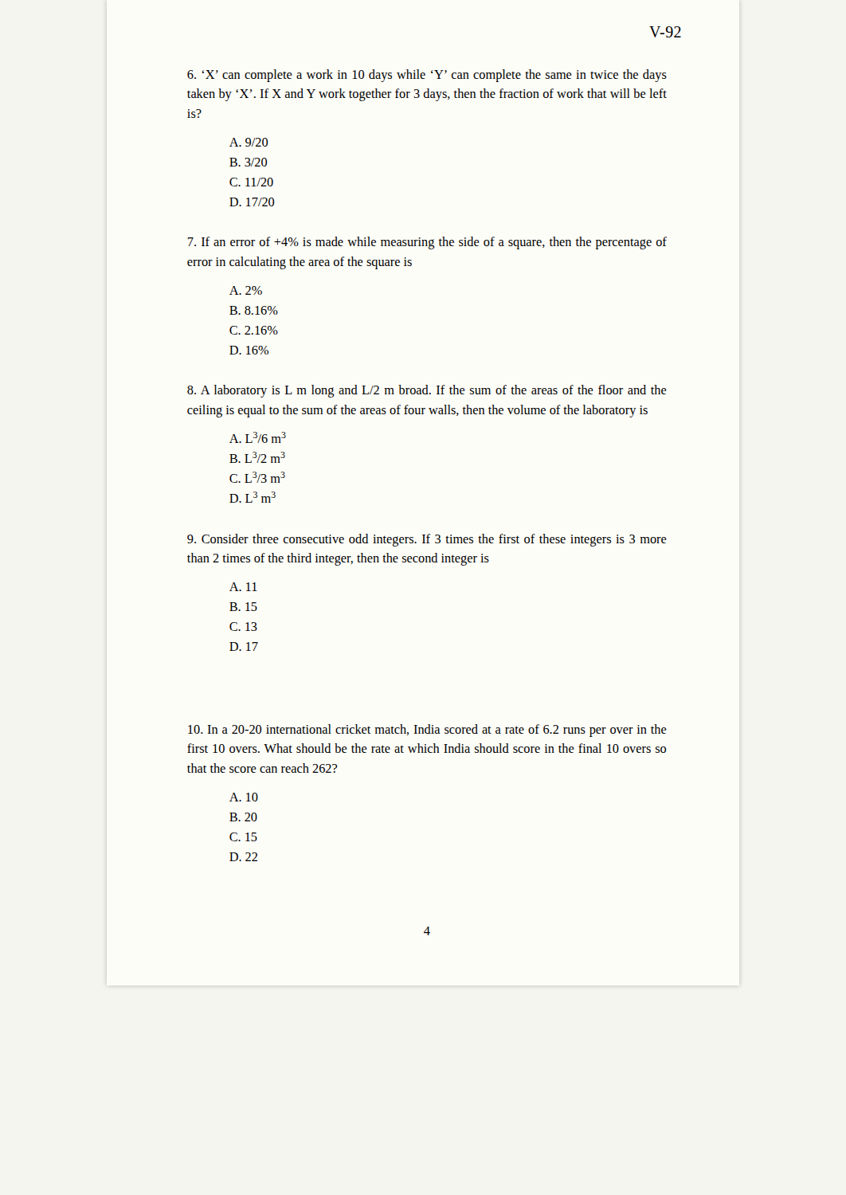V-92
6. ‘X’ can complete a work in 10 days while ‘Y’ can complete the same in twice the days taken by ‘X’. If X and Y work together for 3 days, then the fraction of work that will be left is?
A. 9/20
B. 3/20
C. 11/20
D. 17/20
7. If an error of +4% is made while measuring the side of a square, then the percentage of error in calculating the area of the square is
A. 2%
B. 8.16%
C. 2.16%
D. 16%
8. A laboratory is L m long and L/2 m broad. If the sum of the areas of the floor and the ceiling is equal to the sum of the areas of four walls, then the volume of the laboratory is
A. L3/6 m3
B. L3/2 m3
C. L3/3 m3
D. L3 m3
9. Consider three consecutive odd integers. If 3 times the first of these integers is 3 more than 2 times of the third integer, then the second integer is
A. 11
B. 15
C. 13
D. 17
10. In a 20-20 international cricket match, India scored at a rate of 6.2 runs per over in the first 10 overs. What should be the rate at which India should score in the final 10 overs so that the score can reach 262?
A. 10
B. 20
C. 15
D. 22
4